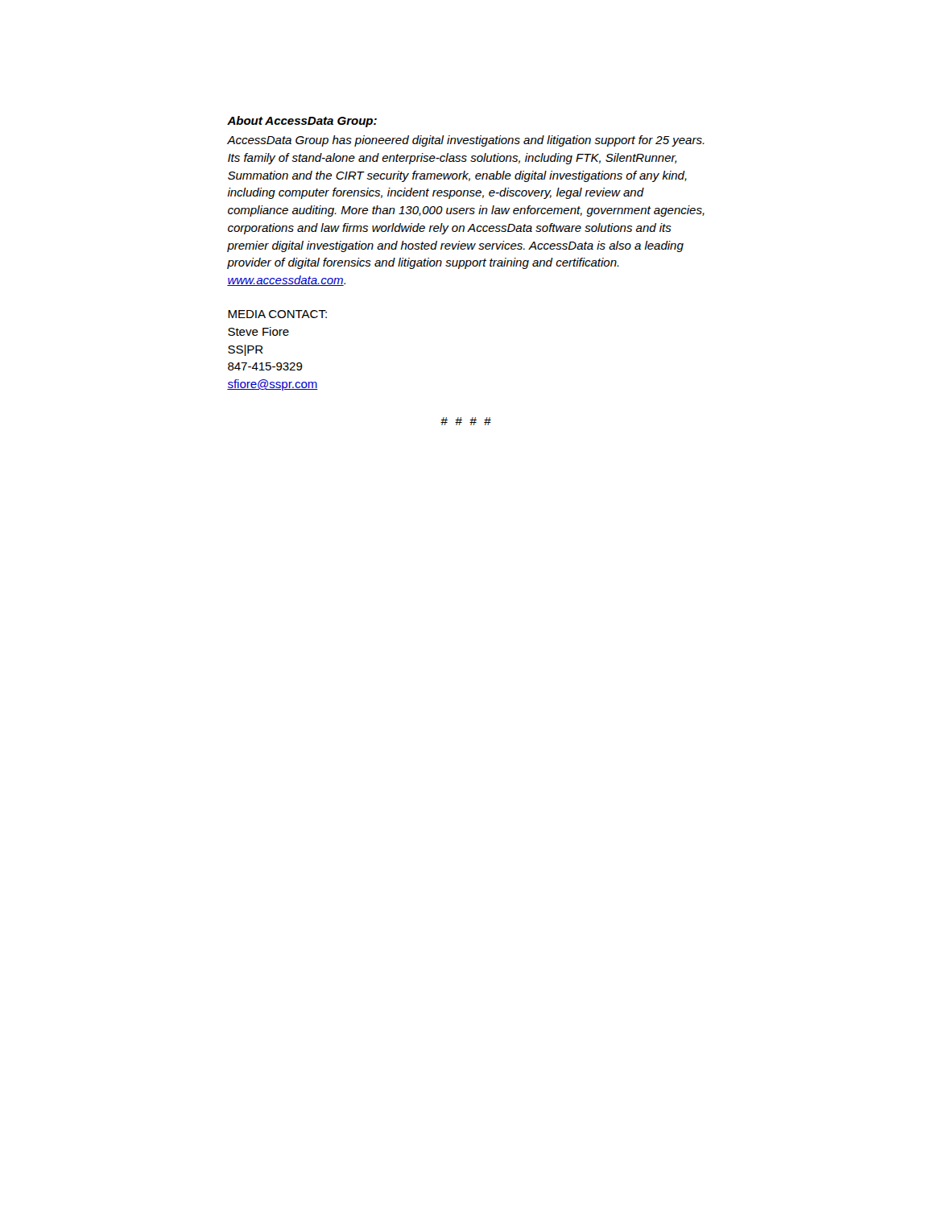About AccessData Group:
AccessData Group has pioneered digital investigations and litigation support for 25 years. Its family of stand-alone and enterprise-class solutions, including FTK, SilentRunner, Summation and the CIRT security framework, enable digital investigations of any kind, including computer forensics, incident response, e-discovery, legal review and compliance auditing. More than 130,000 users in law enforcement, government agencies, corporations and law firms worldwide rely on AccessData software solutions and its premier digital investigation and hosted review services. AccessData is also a leading provider of digital forensics and litigation support training and certification. www.accessdata.com.
MEDIA CONTACT:
Steve Fiore
SS|PR
847-415-9329
sfiore@sspr.com
# # # #